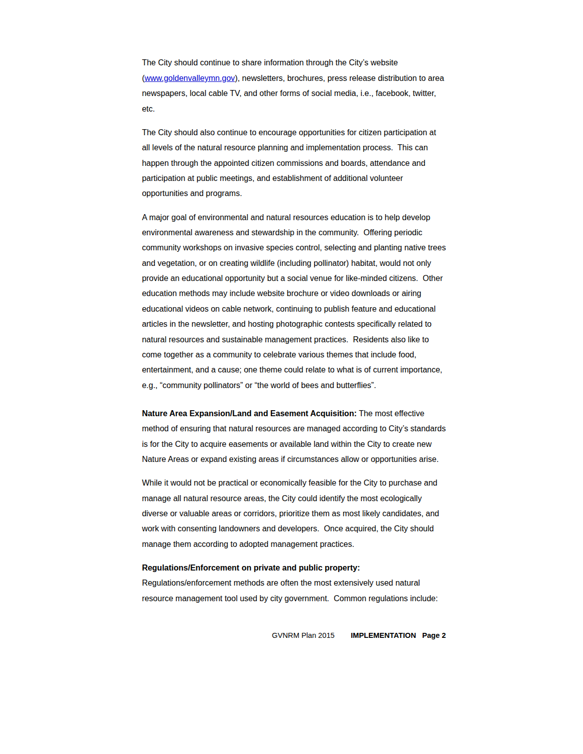The City should continue to share information through the City’s website (www.goldenvalleymn.gov), newsletters, brochures, press release distribution to area newspapers, local cable TV, and other forms of social media, i.e., facebook, twitter, etc.
The City should also continue to encourage opportunities for citizen participation at all levels of the natural resource planning and implementation process. This can happen through the appointed citizen commissions and boards, attendance and participation at public meetings, and establishment of additional volunteer opportunities and programs.
A major goal of environmental and natural resources education is to help develop environmental awareness and stewardship in the community. Offering periodic community workshops on invasive species control, selecting and planting native trees and vegetation, or on creating wildlife (including pollinator) habitat, would not only provide an educational opportunity but a social venue for like-minded citizens. Other education methods may include website brochure or video downloads or airing educational videos on cable network, continuing to publish feature and educational articles in the newsletter, and hosting photographic contests specifically related to natural resources and sustainable management practices. Residents also like to come together as a community to celebrate various themes that include food, entertainment, and a cause; one theme could relate to what is of current importance, e.g., “community pollinators” or “the world of bees and butterflies”.
Nature Area Expansion/Land and Easement Acquisition: The most effective method of ensuring that natural resources are managed according to City’s standards is for the City to acquire easements or available land within the City to create new Nature Areas or expand existing areas if circumstances allow or opportunities arise.
While it would not be practical or economically feasible for the City to purchase and manage all natural resource areas, the City could identify the most ecologically diverse or valuable areas or corridors, prioritize them as most likely candidates, and work with consenting landowners and developers. Once acquired, the City should manage them according to adopted management practices.
Regulations/Enforcement on private and public property: Regulations/enforcement methods are often the most extensively used natural resource management tool used by city government. Common regulations include:
GVNRM Plan 2015 IMPLEMENTATION Page 2